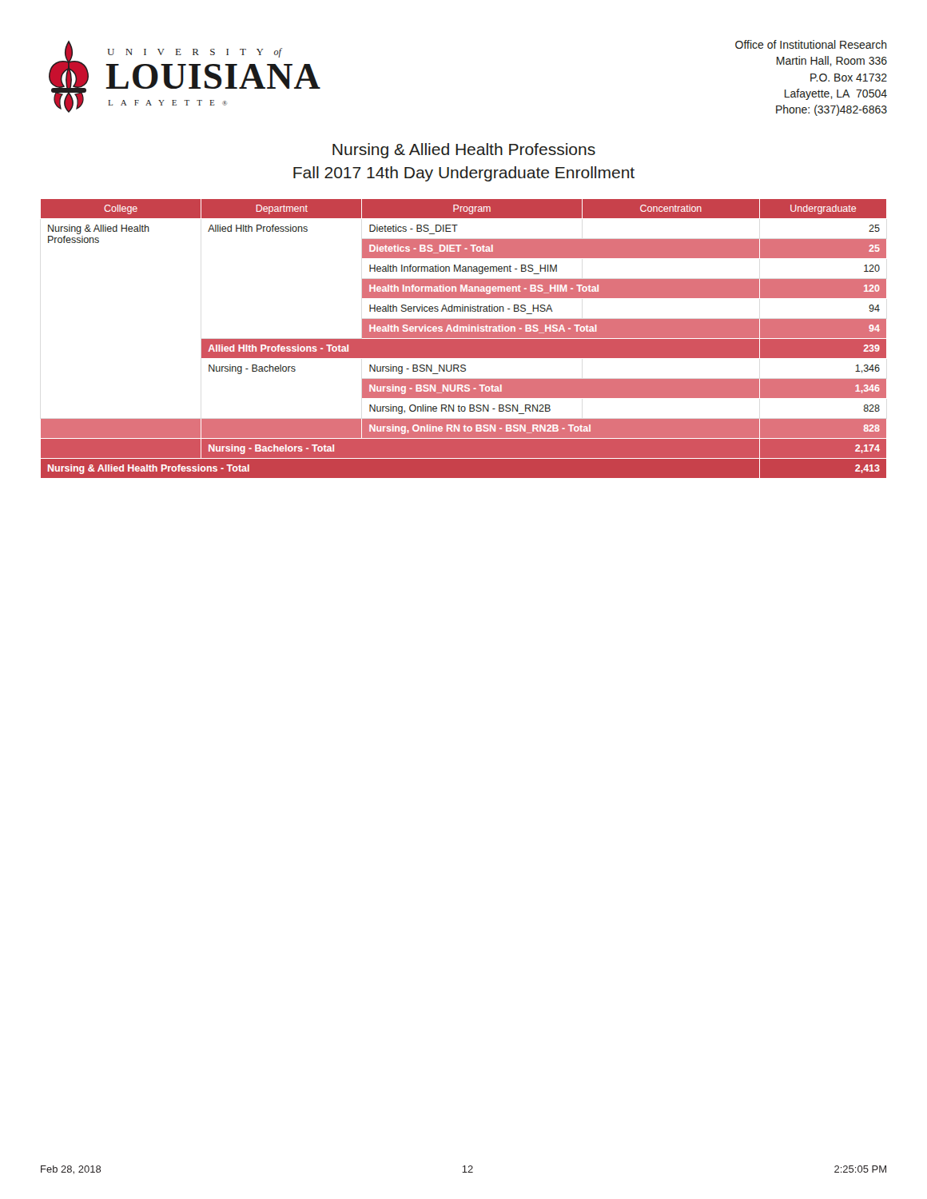U N I V E R S I T Y of
LOUISIANA
LAFAYETTE®
Office of Institutional Research
Martin Hall, Room 336
P.O. Box 41732
Lafayette, LA 70504
Phone: (337)482-6863
Nursing & Allied Health Professions
Fall 2017 14th Day Undergraduate Enrollment
| College | Department | Program | Concentration | Undergraduate |
| --- | --- | --- | --- | --- |
| Nursing & Allied Health Professions | Allied Hlth Professions | Dietetics - BS_DIET | | 25 |
| Dietetics - BS_DIET - Total | 25 |
| Health Information Management - BS_HIM | | 120 |
| Health Information Management - BS_HIM - Total | 120 |
| Health Services Administration - BS_HSA | | 94 |
| Health Services Administration - BS_HSA - Total | 94 |
| Allied Hlth Professions - Total | 239 |
| Nursing - Bachelors | Nursing - BSN_NURS | | 1,346 |
| Nursing - BSN_NURS - Total | 1,346 |
| Nursing, Online RN to BSN - BSN_RN2B | | 828 |
| | | Nursing, Online RN to BSN - BSN_RN2B - Total | 828 |
| | Nursing - Bachelors - Total | 2,174 |
| Nursing & Allied Health Professions - Total | 2,413 |
Feb 28, 2018
12
2:25:05 PM